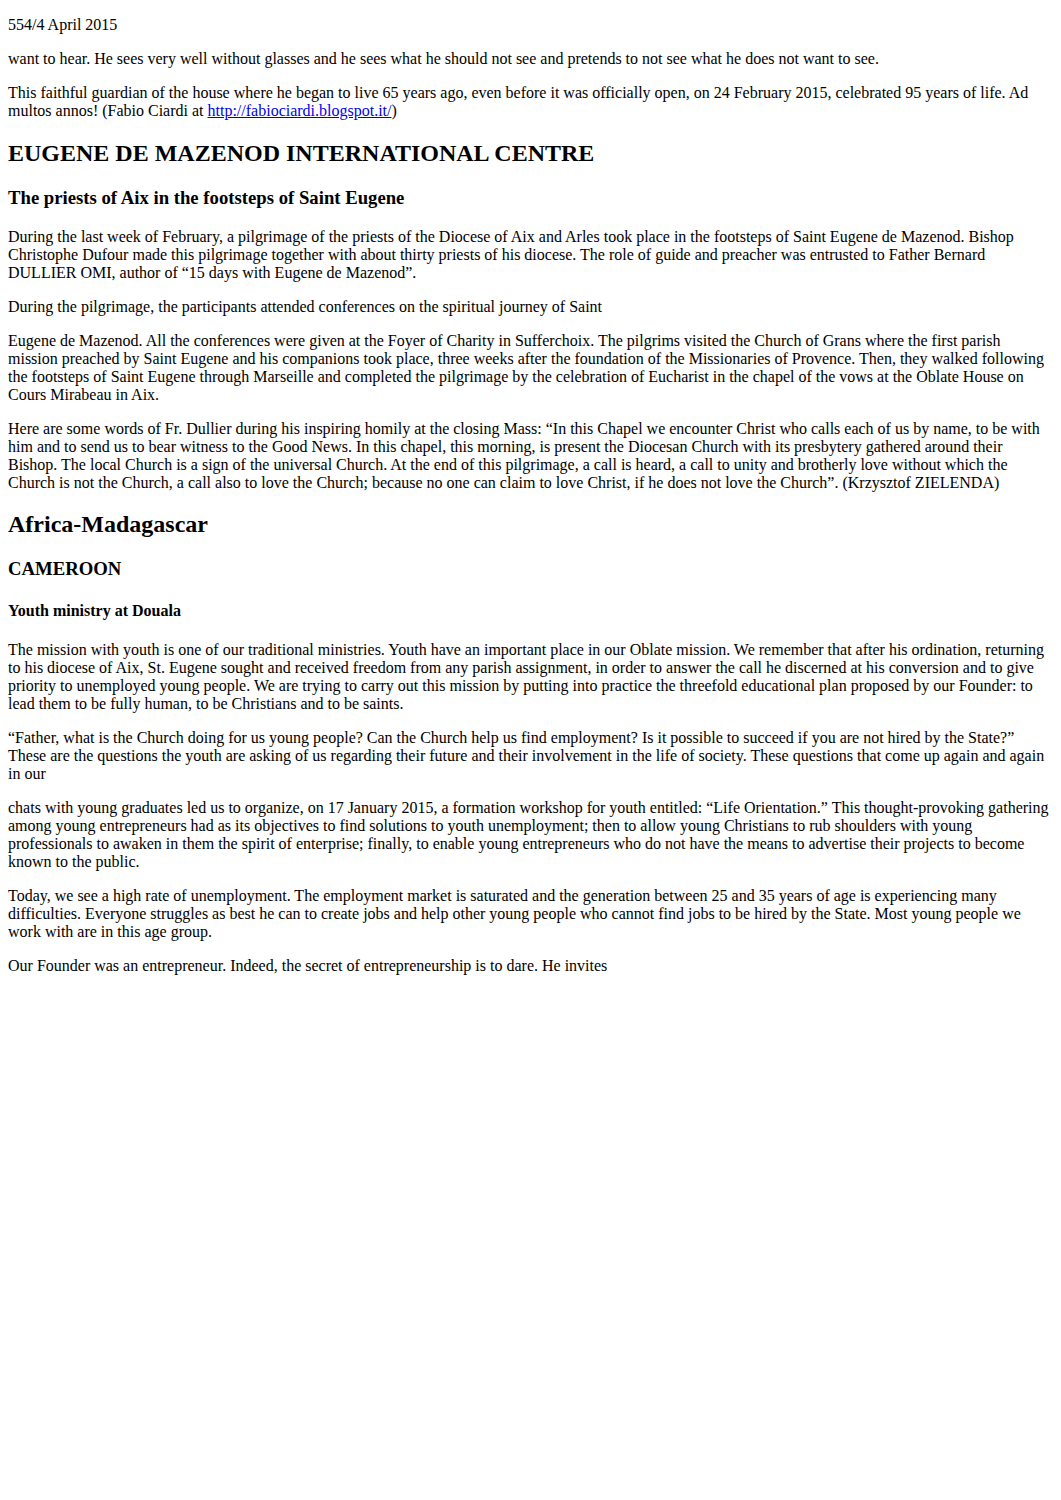554/4 April 2015
want to hear. He sees very well without glasses and he sees what he should not see and pretends to not see what he does not want to see.
This faithful guardian of the house where he began to live 65 years ago, even before it was officially open, on 24 February 2015, celebrated 95 years of life. Ad multos annos! (Fabio Ciardi at http://fabiociardi.blogspot.it/)
EUGENE DE MAZENOD INTERNATIONAL CENTRE
The priests of Aix in the footsteps of Saint Eugene
During the last week of February, a pilgrimage of the priests of the Diocese of Aix and Arles took place in the footsteps of Saint Eugene de Mazenod. Bishop Christophe Dufour made this pilgrimage together with about thirty priests of his diocese. The role of guide and preacher was entrusted to Father Bernard DULLIER OMI, author of “15 days with Eugene de Mazenod”.
During the pilgrimage, the participants attended conferences on the spiritual journey of Saint
Eugene de Mazenod. All the conferences were given at the Foyer of Charity in Sufferchoix. The pilgrims visited the Church of Grans where the first parish mission preached by Saint Eugene and his companions took place, three weeks after the foundation of the Missionaries of Provence. Then, they walked following the footsteps of Saint Eugene through Marseille and completed the pilgrimage by the celebration of Eucharist in the chapel of the vows at the Oblate House on Cours Mirabeau in Aix.
Here are some words of Fr. Dullier during his inspiring homily at the closing Mass: “In this Chapel we encounter Christ who calls each of us by name, to be with him and to send us to bear witness to the Good News. In this chapel, this morning, is present the Diocesan Church with its presbytery gathered around their Bishop. The local Church is a sign of the universal Church. At the end of this pilgrimage, a call is heard, a call to unity and brotherly love without which the Church is not the Church, a call also to love the Church; because no one can claim to love Christ, if he does not love the Church”. (Krzysztof ZIELENDA)
Africa-Madagascar
CAMEROON
Youth ministry at Douala
The mission with youth is one of our traditional ministries. Youth have an important place in our Oblate mission. We remember that after his ordination, returning to his diocese of Aix, St. Eugene sought and received freedom from any parish assignment, in order to answer the call he discerned at his conversion and to give priority to unemployed young people. We are trying to carry out this mission by putting into practice the threefold educational plan proposed by our Founder: to lead them to be fully human, to be Christians and to be saints.
“Father, what is the Church doing for us young people? Can the Church help us find employment? Is it possible to succeed if you are not hired by the State?” These are the questions the youth are asking of us regarding their future and their involvement in the life of society. These questions that come up again and again in our
chats with young graduates led us to organize, on 17 January 2015, a formation workshop for youth entitled: “Life Orientation.” This thought-provoking gathering among young entrepreneurs had as its objectives to find solutions to youth unemployment; then to allow young Christians to rub shoulders with young professionals to awaken in them the spirit of enterprise; finally, to enable young entrepreneurs who do not have the means to advertise their projects to become known to the public.
Today, we see a high rate of unemployment. The employment market is saturated and the generation between 25 and 35 years of age is experiencing many difficulties. Everyone struggles as best he can to create jobs and help other young people who cannot find jobs to be hired by the State. Most young people we work with are in this age group.
Our Founder was an entrepreneur. Indeed, the secret of entrepreneurship is to dare. He invites